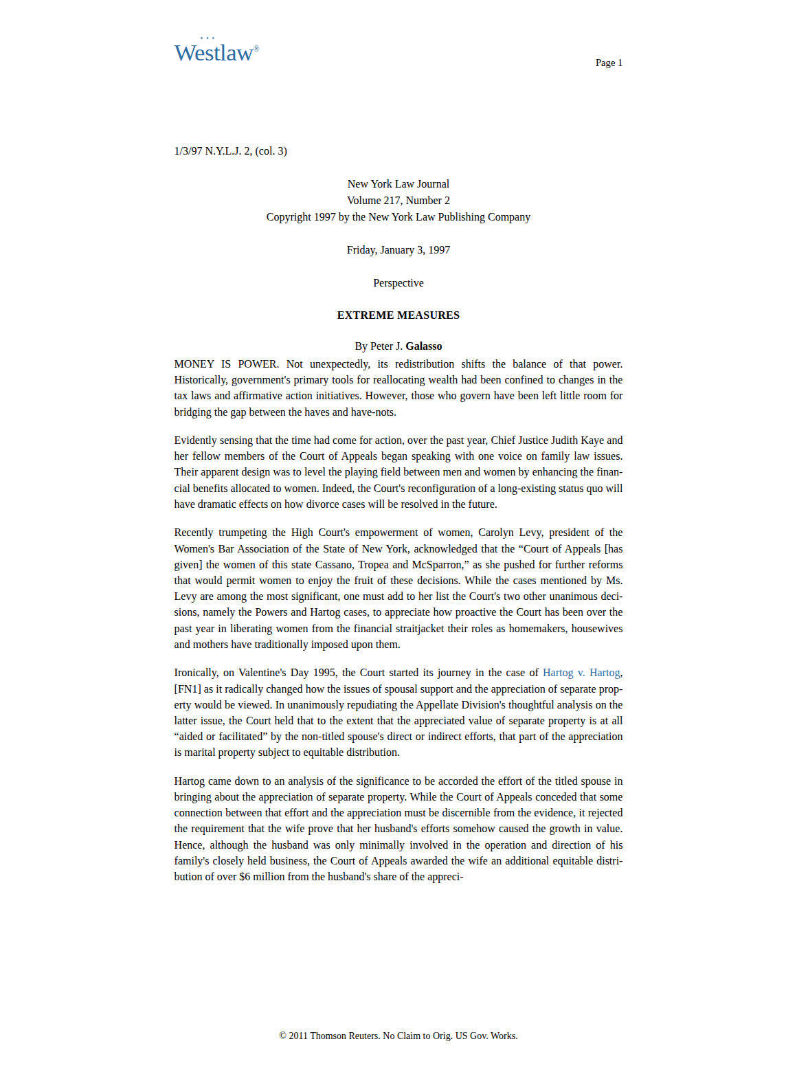• • •Westlaw®
Page 1
1/3/97 N.Y.L.J. 2, (col. 3)
New York Law Journal
Volume 217, Number 2
Copyright 1997 by the New York Law Publishing Company
Friday, January 3, 1997
Perspective
EXTREME MEASURES
By Peter J. Galasso
MONEY IS POWER. Not unexpectedly, its redistribution shifts the balance of that power. Historically, government's primary tools for reallocating wealth had been confined to changes in the tax laws and affirmative action initiatives. However, those who govern have been left little room for bridging the gap between the haves and have-nots.
Evidently sensing that the time had come for action, over the past year, Chief Justice Judith Kaye and her fellow members of the Court of Appeals began speaking with one voice on family law issues. Their apparent design was to level the playing field between men and women by enhancing the financial benefits allocated to women. Indeed, the Court's reconfiguration of a long-existing status quo will have dramatic effects on how divorce cases will be resolved in the future.
Recently trumpeting the High Court's empowerment of women, Carolyn Levy, president of the Women's Bar Association of the State of New York, acknowledged that the “Court of Appeals [has given] the women of this state Cassano, Tropea and McSparron,” as she pushed for further reforms that would permit women to enjoy the fruit of these decisions. While the cases mentioned by Ms. Levy are among the most significant, one must add to her list the Court's two other unanimous decisions, namely the Powers and Hartog cases, to appreciate how proactive the Court has been over the past year in liberating women from the financial straitjacket their roles as homemakers, housewives and mothers have traditionally imposed upon them.
Ironically, on Valentine's Day 1995, the Court started its journey in the case of Hartog v. Hartog,[FN1] as it radically changed how the issues of spousal support and the appreciation of separate property would be viewed. In unanimously repudiating the Appellate Division's thoughtful analysis on the latter issue, the Court held that to the extent that the appreciated value of separate property is at all “aided or facilitated” by the non-titled spouse's direct or indirect efforts, that part of the appreciation is marital property subject to equitable distribution.
Hartog came down to an analysis of the significance to be accorded the effort of the titled spouse in bringing about the appreciation of separate property. While the Court of Appeals conceded that some connection between that effort and the appreciation must be discernible from the evidence, it rejected the requirement that the wife prove that her husband's efforts somehow caused the growth in value. Hence, although the husband was only minimally involved in the operation and direction of his family's closely held business, the Court of Appeals awarded the wife an additional equitable distribution of over $6 million from the husband's share of the appreci-
© 2011 Thomson Reuters. No Claim to Orig. US Gov. Works.